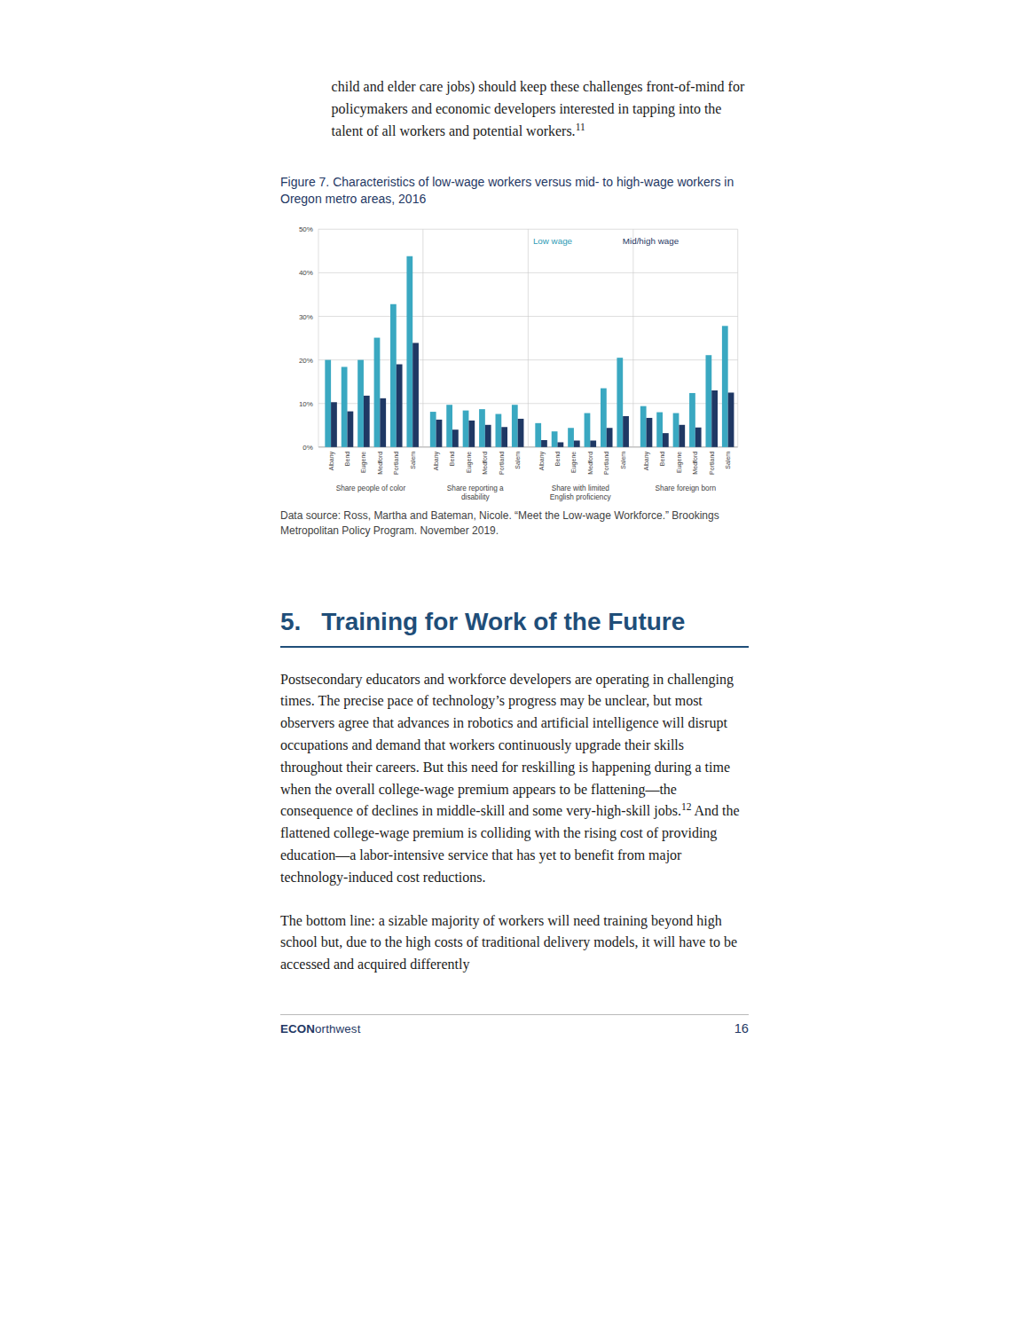child and elder care jobs) should keep these challenges front-of-mind for policymakers and economic developers interested in tapping into the talent of all workers and potential workers.11
Figure 7. Characteristics of low-wage workers versus mid- to high-wage workers in Oregon metro areas, 2016
50% 40% 30% 20% 10% 0% Low wage Mid/high wage Albany Bend Eugene Medford Portland Salem Albany Bend Eugene Medford Portland Salem Albany Bend Eugene Medford Portland Salem Albany Bend Eugene Medford Portland Salem Share people of color Share reporting a disability Share with limited English proficiency Share foreign born
Data source: Ross, Martha and Bateman, Nicole. “Meet the Low-wage Workforce.” Brookings Metropolitan Policy Program. November 2019.
5. Training for Work of the Future
Postsecondary educators and workforce developers are operating in challenging times. The precise pace of technology’s progress may be unclear, but most observers agree that advances in robotics and artificial intelligence will disrupt occupations and demand that workers continuously upgrade their skills throughout their careers. But this need for reskilling is happening during a time when the overall college-wage premium appears to be flattening—the consequence of declines in middle-skill and some very-high-skill jobs.12 And the flattened college-wage premium is colliding with the rising cost of providing education—a labor-intensive service that has yet to benefit from major technology-induced cost reductions.
The bottom line: a sizable majority of workers will need training beyond high school but, due to the high costs of traditional delivery models, it will have to be accessed and acquired differently
ECONorthwest 16